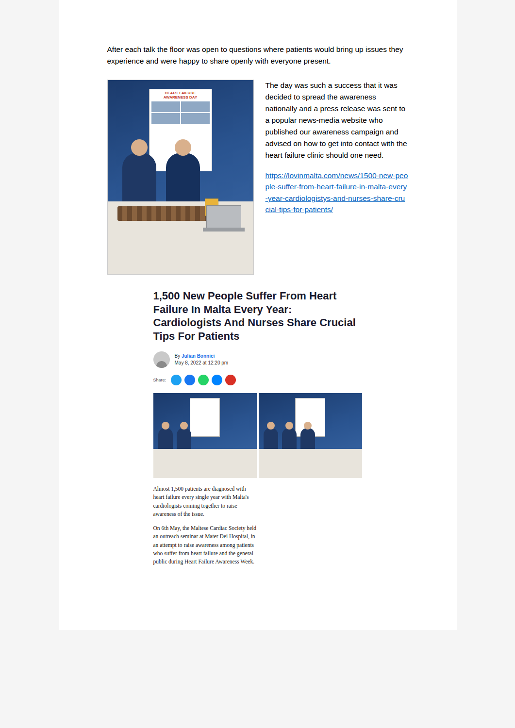After each talk the floor was open to questions where patients would bring up issues they experience and were happy to share openly with everyone present.
HEART FAILURE
AWARENESS DAY
The day was such a success that it was decided to spread the awareness nationally and a press release was sent to a popular news-media website who published our awareness campaign and advised on how to get into contact with the heart failure clinic should one need.
https://lovinmalta.com/news/1500-new-people-suffer-from-heart-failure-in-malta-every-year-cardiologistys-and-nurses-share-crucial-tips-for-patients/
1,500 New People Suffer From Heart Failure In Malta Every Year: Cardiologists And Nurses Share Crucial Tips For Patients
By Julian Bonnici
May 8, 2022 at 12:20 pm
Share:
Almost 1,500 patients are diagnosed with heart failure every single year with Malta's cardiologists coming together to raise awareness of the issue.
On 6th May, the Maltese Cardiac Society held an outreach seminar at Mater Dei Hospital, in an attempt to raise awareness among patients who suffer from heart failure and the general public during Heart Failure Awareness Week.